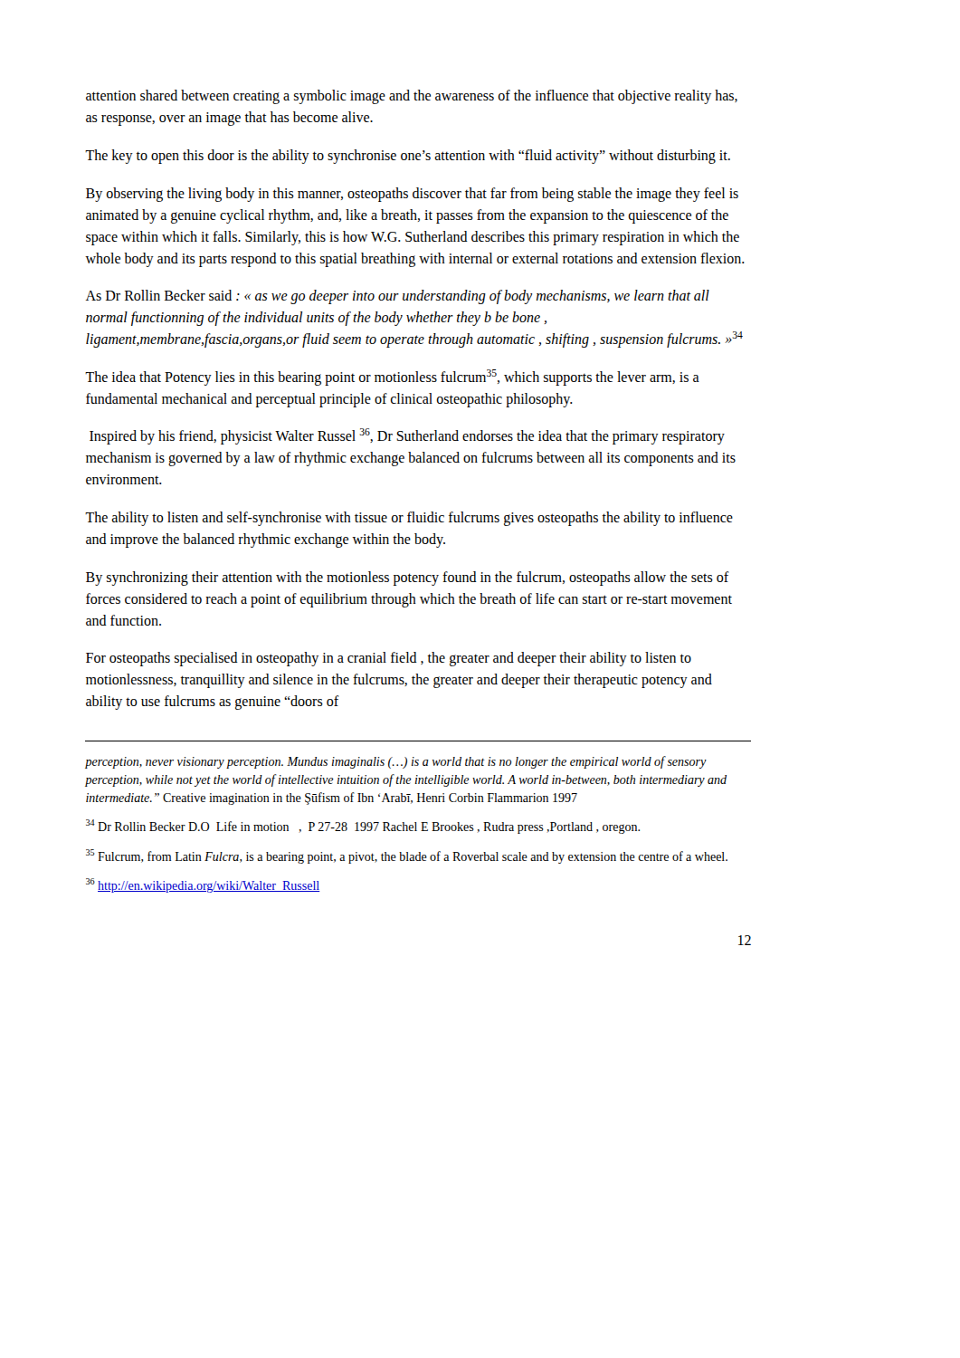attention shared between creating a symbolic image and the awareness of the influence that objective reality has, as response, over an image that has become alive.
The key to open this door is the ability to synchronise one’s attention with “fluid activity” without disturbing it.
By observing the living body in this manner, osteopaths discover that far from being stable the image they feel is animated by a genuine cyclical rhythm, and, like a breath, it passes from the expansion to the quiescence of the space within which it falls. Similarly, this is how W.G. Sutherland describes this primary respiration in which the whole body and its parts respond to this spatial breathing with internal or external rotations and extension flexion.
As Dr Rollin Becker said : « as we go deeper into our understanding of body mechanisms, we learn that all normal functionning of the individual units of the body whether they b be bone , ligament,membrane,fascia,organs,or fluid seem to operate through automatic , shifting , suspension fulcrums. »34
The idea that Potency lies in this bearing point or motionless fulcrum35, which supports the lever arm, is a fundamental mechanical and perceptual principle of clinical osteopathic philosophy.
Inspired by his friend, physicist Walter Russel 36, Dr Sutherland endorses the idea that the primary respiratory mechanism is governed by a law of rhythmic exchange balanced on fulcrums between all its components and its environment.
The ability to listen and self-synchronise with tissue or fluidic fulcrums gives osteopaths the ability to influence and improve the balanced rhythmic exchange within the body.
By synchronizing their attention with the motionless potency found in the fulcrum, osteopaths allow the sets of forces considered to reach a point of equilibrium through which the breath of life can start or re-start movement and function.
For osteopaths specialised in osteopathy in a cranial field , the greater and deeper their ability to listen to motionlessness, tranquillity and silence in the fulcrums, the greater and deeper their therapeutic potency and ability to use fulcrums as genuine “doors of
perception, never visionary perception. Mundus imaginalis (…) is a world that is no longer the empirical world of sensory perception, while not yet the world of intellective intuition of the intelligible world. A world in-between, both intermediary and intermediate.” Creative imagination in the Şūfism of Ibn ‘Arabī, Henri Corbin Flammarion 1997
34 Dr Rollin Becker D.O Life in motion , P 27-28 1997 Rachel E Brookes , Rudra press ,Portland , oregon.
35 Fulcrum, from Latin Fulcra, is a bearing point, a pivot, the blade of a Roverbal scale and by extension the centre of a wheel.
36 http://en.wikipedia.org/wiki/Walter_Russell
12